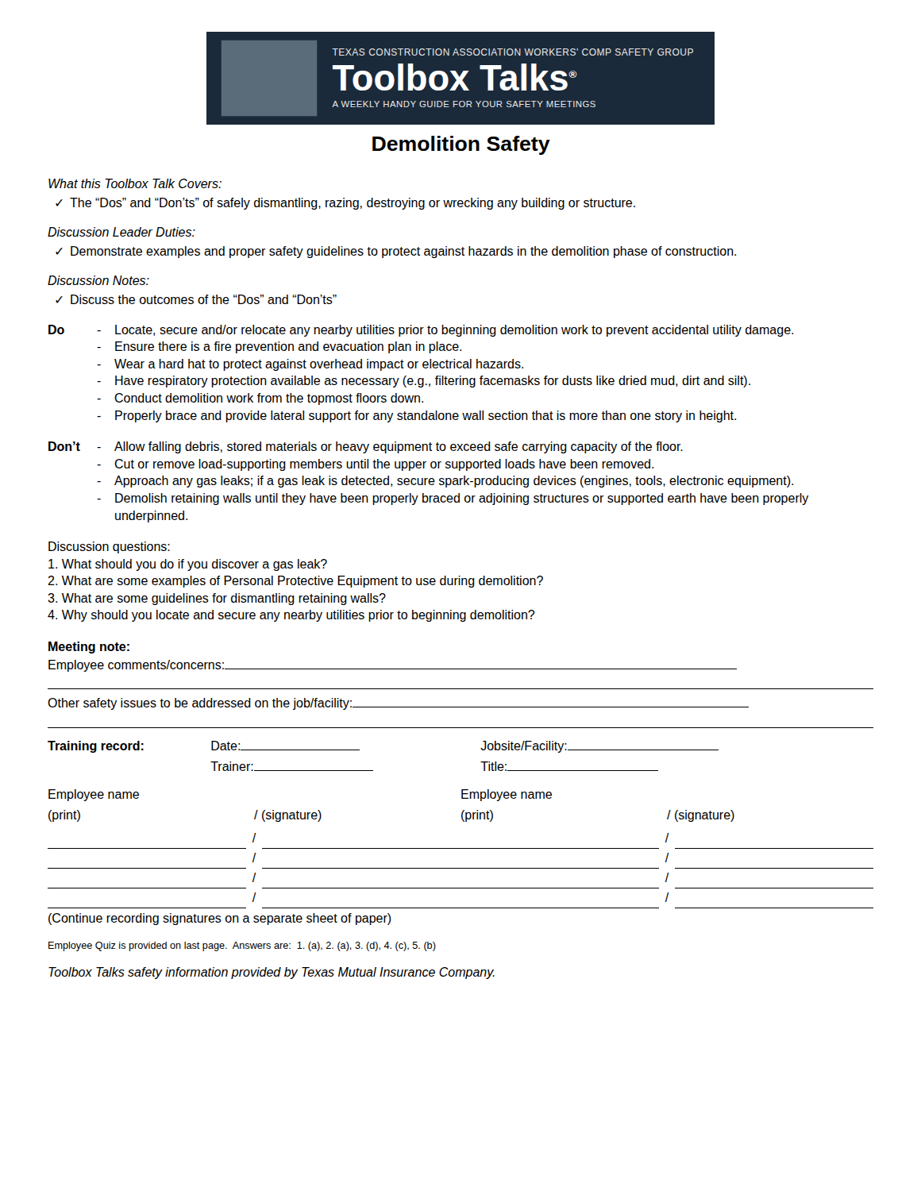TEXAS CONSTRUCTION ASSOCIATION WORKERS' COMP SAFETY GROUP
Toolbox Talks®
A WEEKLY HANDY GUIDE FOR YOUR SAFETY MEETINGS
Demolition Safety
What this Toolbox Talk Covers:
The “Dos” and “Don’ts” of safely dismantling, razing, destroying or wrecking any building or structure.
Discussion Leader Duties:
Demonstrate examples and proper safety guidelines to protect against hazards in the demolition phase of construction.
Discussion Notes:
Discuss the outcomes of the “Dos” and “Don’ts”
| Do | - | Locate, secure and/or relocate any nearby utilities prior to beginning demolition work to prevent accidental utility damage. |
| | - | Ensure there is a fire prevention and evacuation plan in place. |
| | - | Wear a hard hat to protect against overhead impact or electrical hazards. |
| | - | Have respiratory protection available as necessary (e.g., filtering facemasks for dusts like dried mud, dirt and silt). |
| | - | Conduct demolition work from the topmost floors down. |
| | - | Properly brace and provide lateral support for any standalone wall section that is more than one story in height. |
| Don’t | - | Allow falling debris, stored materials or heavy equipment to exceed safe carrying capacity of the floor. |
| | - | Cut or remove load-supporting members until the upper or supported loads have been removed. |
| | - | Approach any gas leaks; if a gas leak is detected, secure spark-producing devices (engines, tools, electronic equipment). |
| | - | Demolish retaining walls until they have been properly braced or adjoining structures or supported earth have been properly underpinned. |
Discussion questions:
1. What should you do if you discover a gas leak?
2. What are some examples of Personal Protective Equipment to use during demolition?
3. What are some guidelines for dismantling retaining walls?
4. Why should you locate and secure any nearby utilities prior to beginning demolition?
Meeting note:
Employee comments/concerns:
Other safety issues to be addressed on the job/facility:
| Training record: | Date: | Jobsite/Facility: |
| | Trainer: | Title: |
| Employee name | | Employee name | |
| (print) | / (signature) | (print) | / (signature) |
| | / | | | / | |
| | / | | | / | |
| | / | | | / | |
| | / | | | / | |
(Continue recording signatures on a separate sheet of paper)
Employee Quiz is provided on last page. Answers are: 1. (a), 2. (a), 3. (d), 4. (c), 5. (b)
Toolbox Talks safety information provided by Texas Mutual Insurance Company.